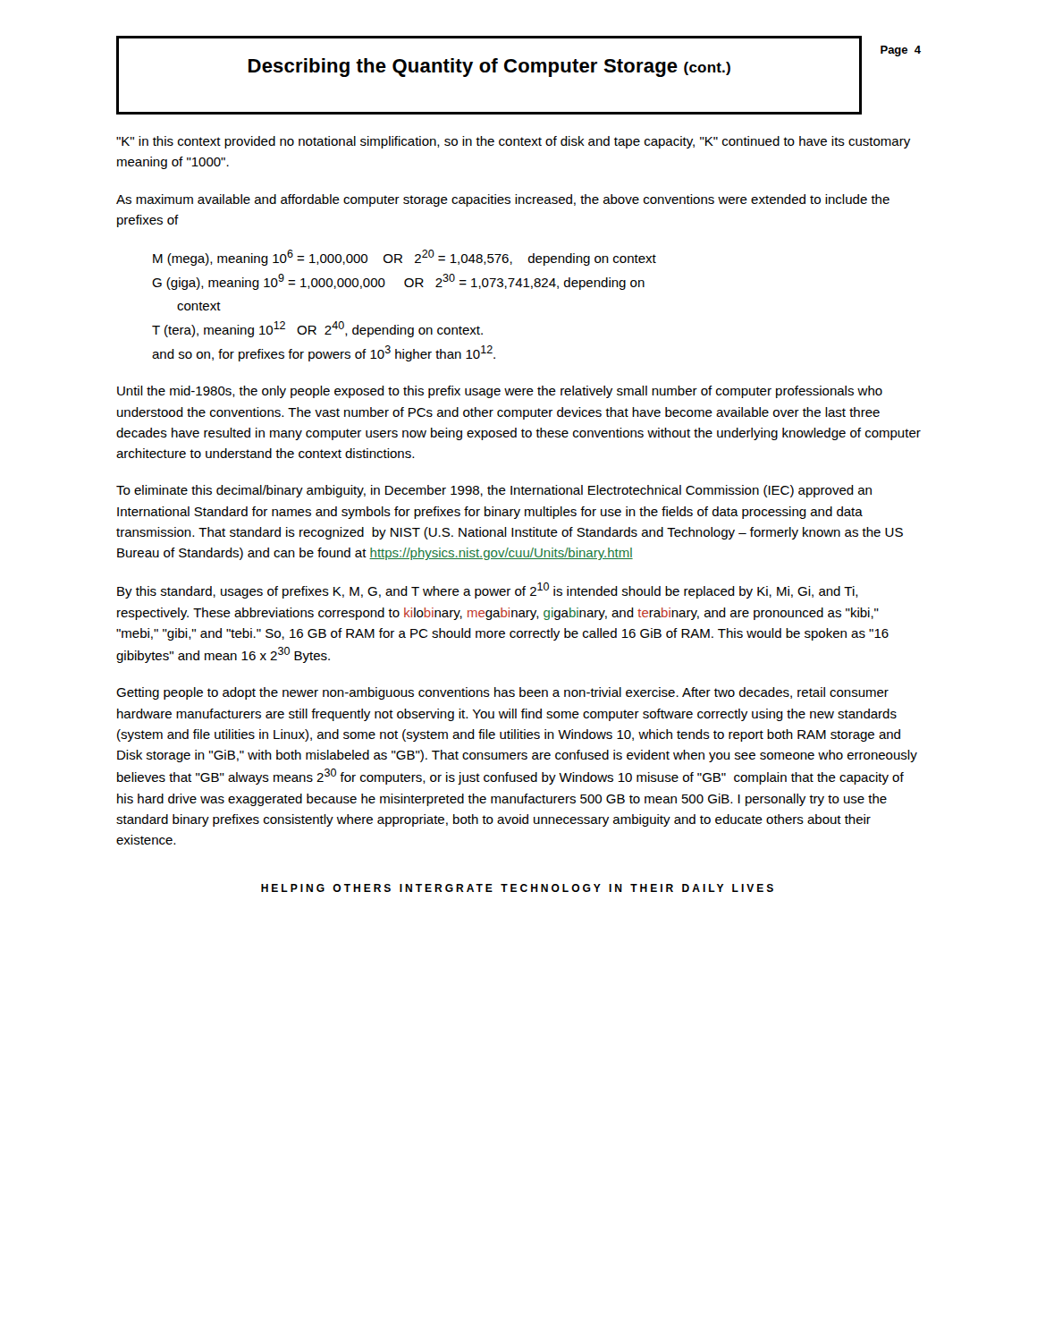Describing the Quantity of Computer Storage (cont.)
Page 4
"K" in this context provided no notational simplification, so in the context of disk and tape capacity, "K" continued to have its customary meaning of "1000".
As maximum available and affordable computer storage capacities increased, the above conventions were extended to include the prefixes of
M (mega), meaning 106 = 1,000,000 OR 220 = 1,048,576, depending on context
G (giga), meaning 109 = 1,000,000,000 OR 230 = 1,073,741,824, depending on
context
T (tera), meaning 1012 OR 240, depending on context.
and so on, for prefixes for powers of 103 higher than 1012.
Until the mid-1980s, the only people exposed to this prefix usage were the relatively small number of computer professionals who understood the conventions. The vast number of PCs and other computer devices that have become available over the last three decades have resulted in many computer users now being exposed to these conventions without the underlying knowledge of computer architecture to understand the context distinctions.
To eliminate this decimal/binary ambiguity, in December 1998, the International Electrotechnical Commission (IEC) approved an International Standard for names and symbols for prefixes for binary multiples for use in the fields of data processing and data transmission. That standard is recognized by NIST (U.S. National Institute of Standards and Technology – formerly known as the US Bureau of Standards) and can be found at https://physics.nist.gov/cuu/Units/binary.html
By this standard, usages of prefixes K, M, G, and T where a power of 210 is intended should be replaced by Ki, Mi, Gi, and Ti, respectively. These abbreviations correspond to kilobinary, megabinary, gigabinary, and terabinary, and are pronounced as "kibi," "mebi," "gibi," and "tebi." So, 16 GB of RAM for a PC should more correctly be called 16 GiB of RAM. This would be spoken as "16 gibibytes" and mean 16 x 230 Bytes.
Getting people to adopt the newer non-ambiguous conventions has been a non-trivial exercise. After two decades, retail consumer hardware manufacturers are still frequently not observing it. You will find some computer software correctly using the new standards (system and file utilities in Linux), and some not (system and file utilities in Windows 10, which tends to report both RAM storage and Disk storage in "GiB," with both mislabeled as "GB"). That consumers are confused is evident when you see someone who erroneously believes that "GB" always means 230 for computers, or is just confused by Windows 10 misuse of "GB" complain that the capacity of his hard drive was exaggerated because he misinterpreted the manufacturers 500 GB to mean 500 GiB. I personally try to use the standard binary prefixes consistently where appropriate, both to avoid unnecessary ambiguity and to educate others about their existence.
HELPING OTHERS INTERGRATE TECHNOLOGY IN THEIR DAILY LIVES